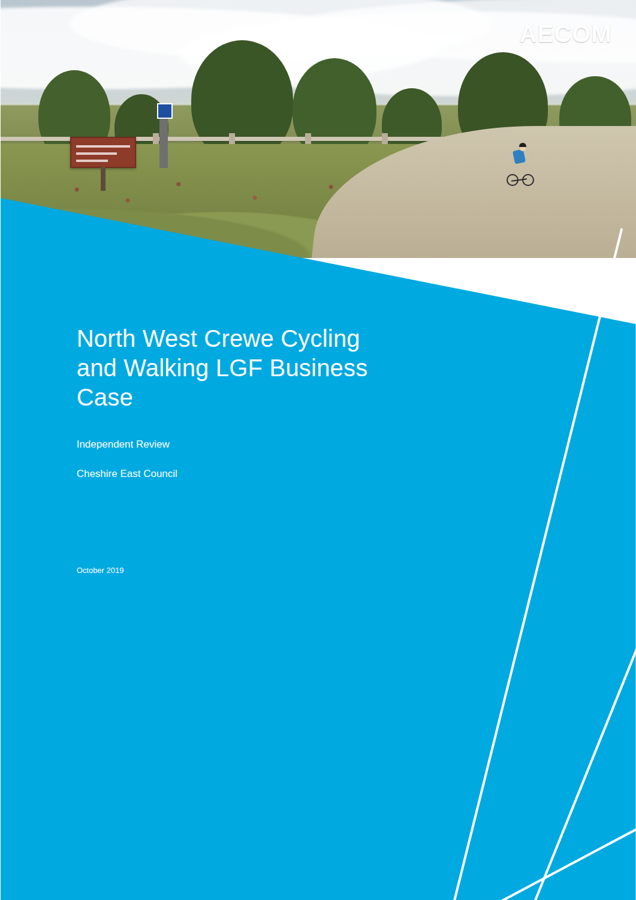AECOM
North West Crewe Cycling
and Walking LGF Business
Case
Independent Review
Cheshire East Council
October 2019